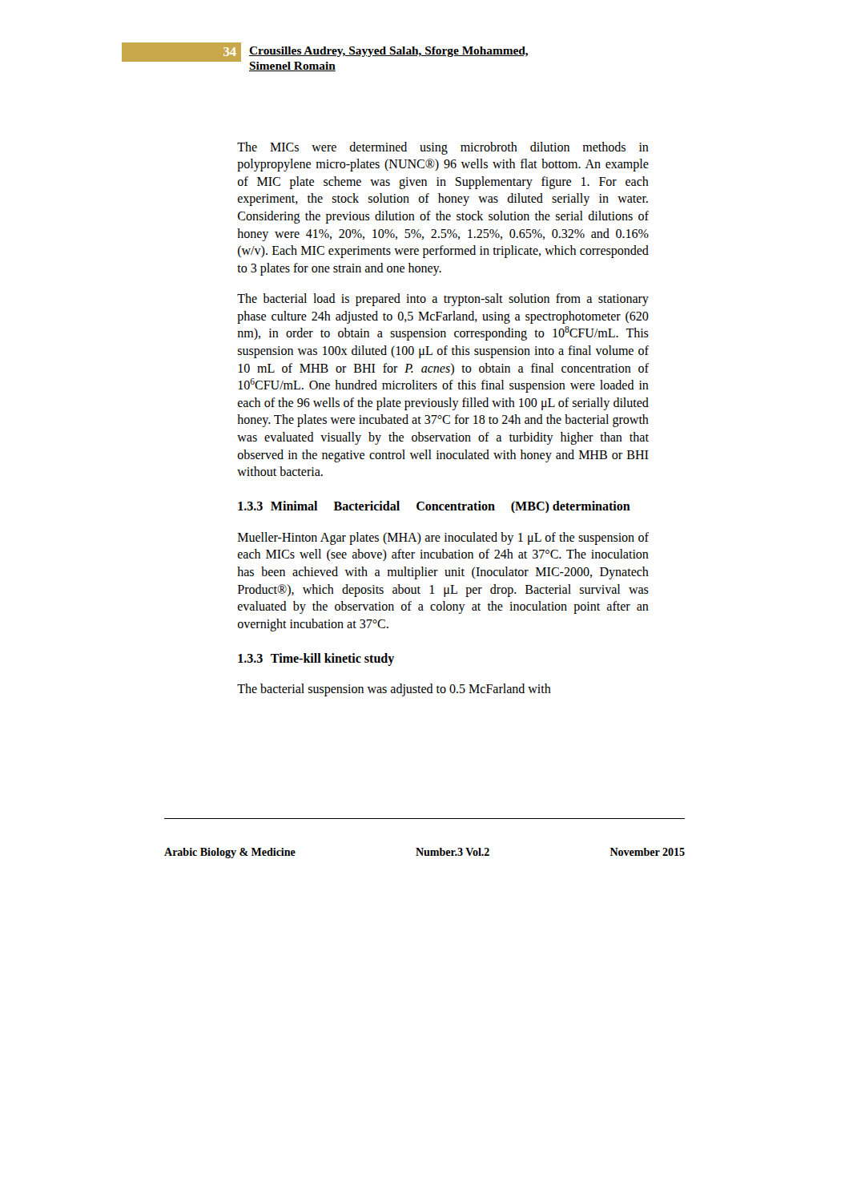34
Crousilles Audrey, Sayyed Salah, Sforge Mohammed, Simenel Romain
The MICs were determined using microbroth dilution methods in polypropylene micro-plates (NUNC®) 96 wells with flat bottom. An example of MIC plate scheme was given in Supplementary figure 1. For each experiment, the stock solution of honey was diluted serially in water. Considering the previous dilution of the stock solution the serial dilutions of honey were 41%, 20%, 10%, 5%, 2.5%, 1.25%, 0.65%, 0.32% and 0.16% (w/v). Each MIC experiments were performed in triplicate, which corresponded to 3 plates for one strain and one honey.
The bacterial load is prepared into a trypton-salt solution from a stationary phase culture 24h adjusted to 0,5 McFarland, using a spectrophotometer (620 nm), in order to obtain a suspension corresponding to 108CFU/mL. This suspension was 100x diluted (100 μL of this suspension into a final volume of 10 mL of MHB or BHI for P. acnes) to obtain a final concentration of 106CFU/mL. One hundred microliters of this final suspension were loaded in each of the 96 wells of the plate previously filled with 100 μL of serially diluted honey. The plates were incubated at 37°C for 18 to 24h and the bacterial growth was evaluated visually by the observation of a turbidity higher than that observed in the negative control well inoculated with honey and MHB or BHI without bacteria.
1.3.3 Minimal Bactericidal Concentration (MBC) determination
Mueller-Hinton Agar plates (MHA) are inoculated by 1 μL of the suspension of each MICs well (see above) after incubation of 24h at 37°C. The inoculation has been achieved with a multiplier unit (Inoculator MIC-2000, Dynatech Product®), which deposits about 1 μL per drop. Bacterial survival was evaluated by the observation of a colony at the inoculation point after an overnight incubation at 37°C.
1.3.3 Time-kill kinetic study
The bacterial suspension was adjusted to 0.5 McFarland with
Arabic Biology & Medicine
Number.3 Vol.2
November 2015